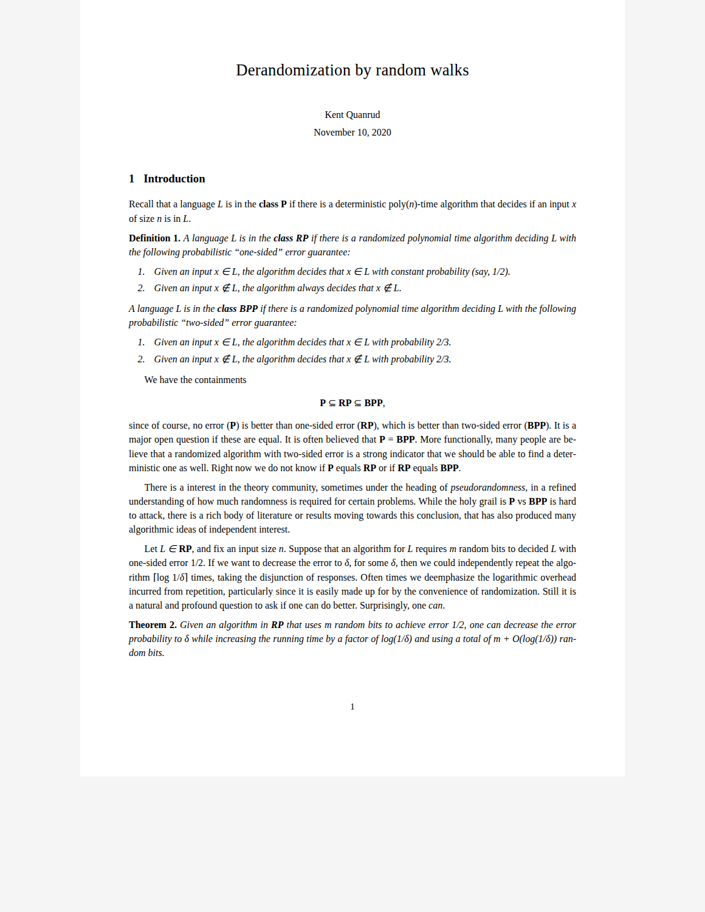Derandomization by random walks
Kent Quanrud
November 10, 2020
1 Introduction
Recall that a language L is in the class P if there is a deterministic poly(n)-time algorithm that decides if an input x of size n is in L.
Definition 1. A language L is in the class RP if there is a randomized polynomial time algorithm deciding L with the following probabilistic “one-sided” error guarantee:
Given an input x ∈ L, the algorithm decides that x ∈ L with constant probability (say, 1/2).
Given an input x ∉ L, the algorithm always decides that x ∉ L.
A language L is in the class BPP if there is a randomized polynomial time algorithm deciding L with the following probabilistic “two-sided” error guarantee:
Given an input x ∈ L, the algorithm decides that x ∈ L with probability 2/3.
Given an input x ∉ L, the algorithm decides that x ∉ L with probability 2/3.
We have the containments
P ⊆ RP ⊆ BPP,
since of course, no error (P) is better than one-sided error (RP), which is better than two-sided error (BPP). It is a major open question if these are equal. It is often believed that P = BPP. More functionally, many people are believe that a randomized algorithm with two-sided error is a strong indicator that we should be able to find a deterministic one as well. Right now we do not know if P equals RP or if RP equals BPP.
There is a interest in the theory community, sometimes under the heading of pseudorandomness, in a refined understanding of how much randomness is required for certain problems. While the holy grail is P vs BPP is hard to attack, there is a rich body of literature or results moving towards this conclusion, that has also produced many algorithmic ideas of independent interest.
Let L ∈ RP, and fix an input size n. Suppose that an algorithm for L requires m random bits to decided L with one-sided error 1/2. If we want to decrease the error to δ, for some δ, then we could independently repeat the algorithm ⌈log 1/δ⌉ times, taking the disjunction of responses. Often times we deemphasize the logarithmic overhead incurred from repetition, particularly since it is easily made up for by the convenience of randomization. Still it is a natural and profound question to ask if one can do better. Surprisingly, one can.
Theorem 2. Given an algorithm in RP that uses m random bits to achieve error 1/2, one can decrease the error probability to δ while increasing the running time by a factor of log(1/δ) and using a total of m + O(log(1/δ)) random bits.
1